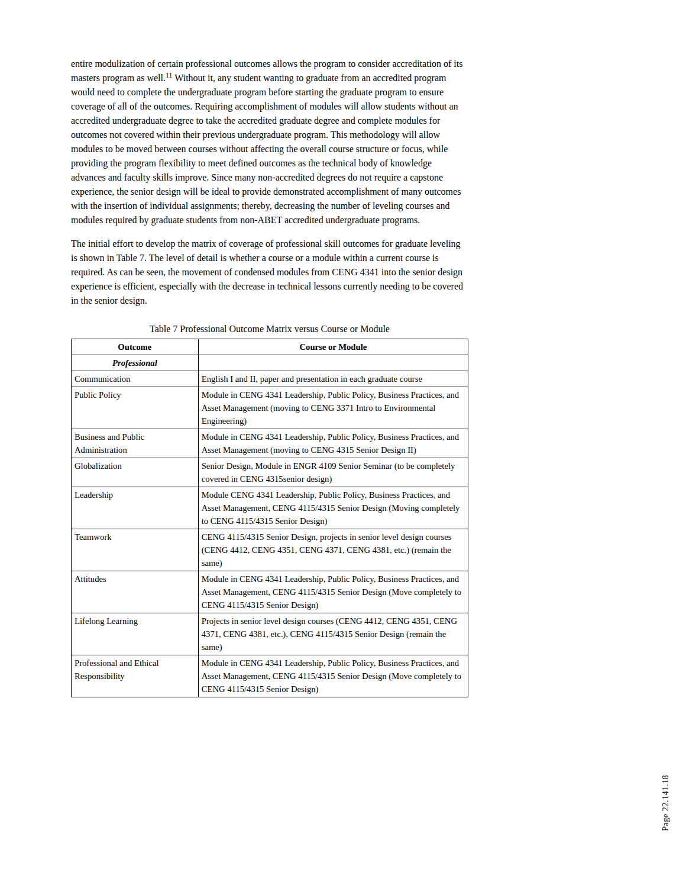entire modulization of certain professional outcomes allows the program to consider accreditation of its masters program as well.11 Without it, any student wanting to graduate from an accredited program would need to complete the undergraduate program before starting the graduate program to ensure coverage of all of the outcomes. Requiring accomplishment of modules will allow students without an accredited undergraduate degree to take the accredited graduate degree and complete modules for outcomes not covered within their previous undergraduate program. This methodology will allow modules to be moved between courses without affecting the overall course structure or focus, while providing the program flexibility to meet defined outcomes as the technical body of knowledge advances and faculty skills improve. Since many non-accredited degrees do not require a capstone experience, the senior design will be ideal to provide demonstrated accomplishment of many outcomes with the insertion of individual assignments; thereby, decreasing the number of leveling courses and modules required by graduate students from non-ABET accredited undergraduate programs.
The initial effort to develop the matrix of coverage of professional skill outcomes for graduate leveling is shown in Table 7. The level of detail is whether a course or a module within a current course is required. As can be seen, the movement of condensed modules from CENG 4341 into the senior design experience is efficient, especially with the decrease in technical lessons currently needing to be covered in the senior design.
Table 7 Professional Outcome Matrix versus Course or Module
| Outcome | Course or Module |
| --- | --- |
| Professional | |
| Communication | English I and II, paper and presentation in each graduate course |
| Public Policy | Module in CENG 4341 Leadership, Public Policy, Business Practices, and Asset Management (moving to CENG 3371 Intro to Environmental Engineering) |
| Business and Public Administration | Module in CENG 4341 Leadership, Public Policy, Business Practices, and Asset Management (moving to CENG 4315 Senior Design II) |
| Globalization | Senior Design, Module in ENGR 4109 Senior Seminar (to be completely covered in CENG 4315senior design) |
| Leadership | Module CENG 4341 Leadership, Public Policy, Business Practices, and Asset Management, CENG 4115/4315 Senior Design (Moving completely to CENG 4115/4315 Senior Design) |
| Teamwork | CENG 4115/4315 Senior Design, projects in senior level design courses (CENG 4412, CENG 4351, CENG 4371, CENG 4381, etc.) (remain the same) |
| Attitudes | Module in CENG 4341 Leadership, Public Policy, Business Practices, and Asset Management, CENG 4115/4315 Senior Design (Move completely to CENG 4115/4315 Senior Design) |
| Lifelong Learning | Projects in senior level design courses (CENG 4412, CENG 4351, CENG 4371, CENG 4381, etc.), CENG 4115/4315 Senior Design (remain the same) |
| Professional and Ethical Responsibility | Module in CENG 4341 Leadership, Public Policy, Business Practices, and Asset Management, CENG 4115/4315 Senior Design (Move completely to CENG 4115/4315 Senior Design) |
Page 22.141.18